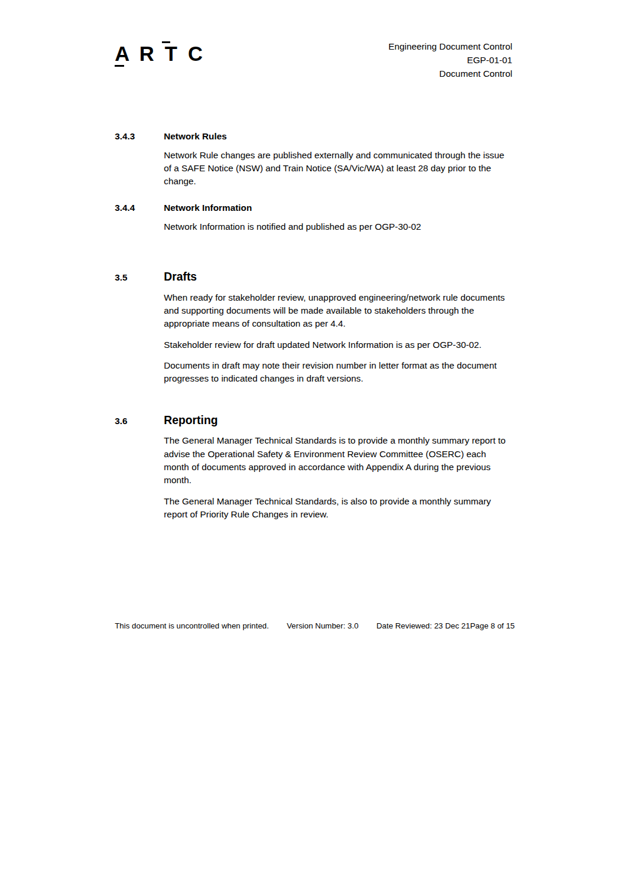A R T C
Engineering Document Control
EGP-01-01
Document Control
3.4.3
Network Rules
Network Rule changes are published externally and communicated through the issue of a SAFE Notice (NSW) and Train Notice (SA/Vic/WA) at least 28 day prior to the change.
3.4.4
Network Information
Network Information is notified and published as per OGP-30-02
3.5
Drafts
When ready for stakeholder review, unapproved engineering/network rule documents and supporting documents will be made available to stakeholders through the appropriate means of consultation as per 4.4.
Stakeholder review for draft updated Network Information is as per OGP-30-02.
Documents in draft may note their revision number in letter format as the document progresses to indicated changes in draft versions.
3.6
Reporting
The General Manager Technical Standards is to provide a monthly summary report to advise the Operational Safety & Environment Review Committee (OSERC) each month of documents approved in accordance with Appendix A during the previous month.
The General Manager Technical Standards, is also to provide a monthly summary report of Priority Rule Changes in review.
This document is uncontrolled when printed.
Version Number: 3.0
Date Reviewed: 23 Dec 21
Page 8 of 15